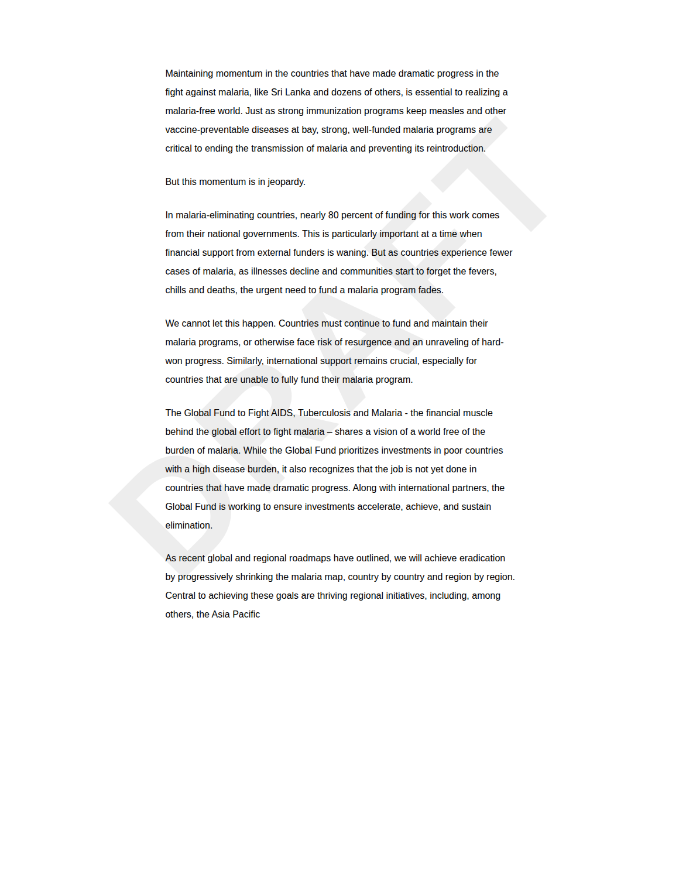DRAFT
Maintaining momentum in the countries that have made dramatic progress in the fight against malaria, like Sri Lanka and dozens of others, is essential to realizing a malaria-free world. Just as strong immunization programs keep measles and other vaccine-preventable diseases at bay, strong, well-funded malaria programs are critical to ending the transmission of malaria and preventing its reintroduction.
But this momentum is in jeopardy.
In malaria-eliminating countries, nearly 80 percent of funding for this work comes from their national governments. This is particularly important at a time when financial support from external funders is waning. But as countries experience fewer cases of malaria, as illnesses decline and communities start to forget the fevers, chills and deaths, the urgent need to fund a malaria program fades.
We cannot let this happen. Countries must continue to fund and maintain their malaria programs, or otherwise face risk of resurgence and an unraveling of hard-won progress. Similarly, international support remains crucial, especially for countries that are unable to fully fund their malaria program.
The Global Fund to Fight AIDS, Tuberculosis and Malaria - the financial muscle behind the global effort to fight malaria – shares a vision of a world free of the burden of malaria. While the Global Fund prioritizes investments in poor countries with a high disease burden, it also recognizes that the job is not yet done in countries that have made dramatic progress. Along with international partners, the Global Fund is working to ensure investments accelerate, achieve, and sustain elimination.
As recent global and regional roadmaps have outlined, we will achieve eradication by progressively shrinking the malaria map, country by country and region by region. Central to achieving these goals are thriving regional initiatives, including, among others, the Asia Pacific